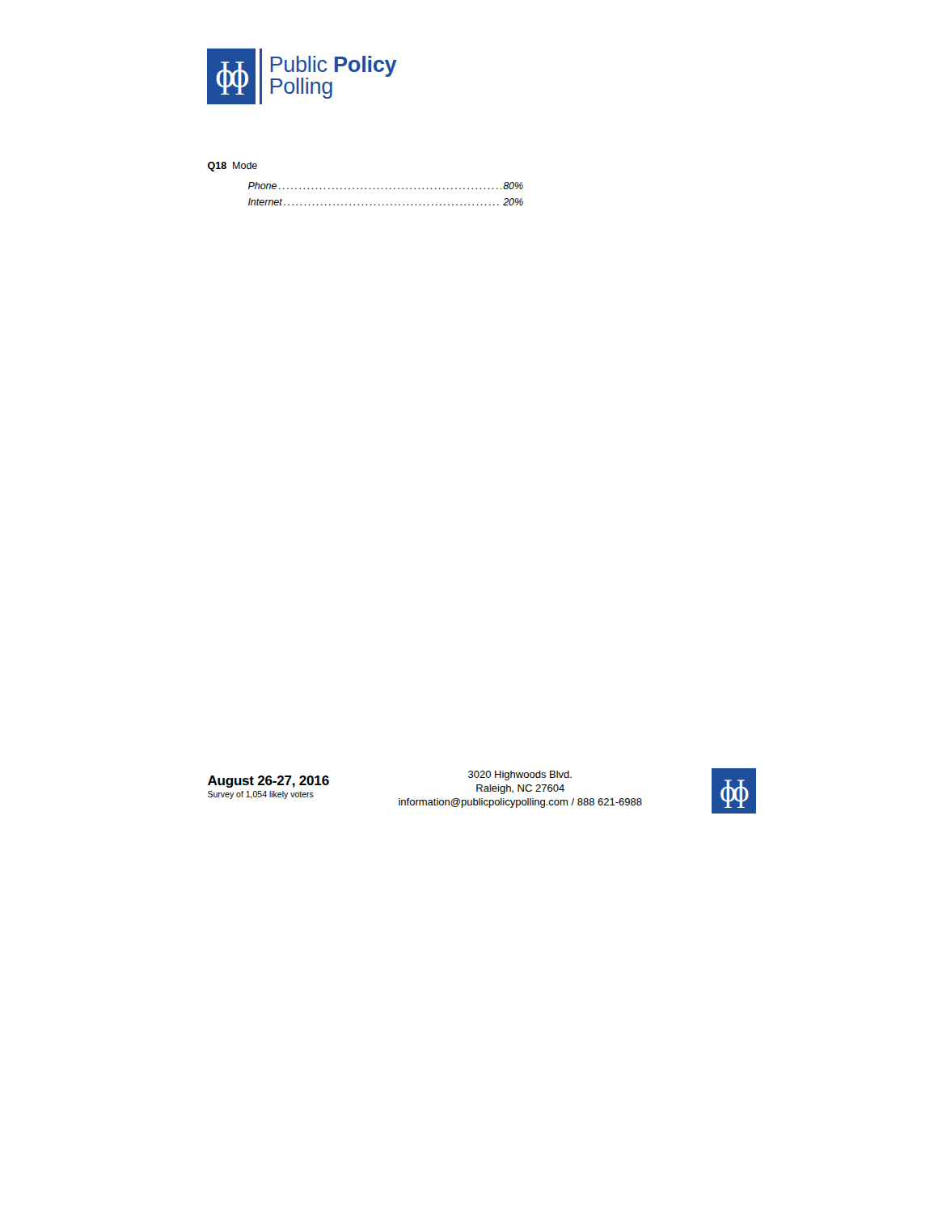ɸɸ
Public Policy
Polling
Q18 Mode
Phone ............................................................................................................ 80%
Internet ............................................................................................................ 20%
August 26-27, 2016
Survey of 1,054 likely voters
3020 Highwoods Blvd.
Raleigh, NC 27604
information@publicpolicypolling.com / 888 621-6988
ɸɸ